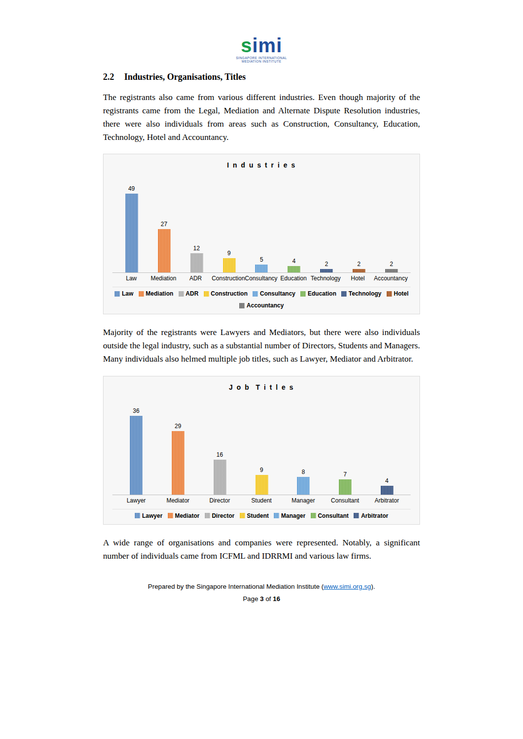simi
SINGAPORE INTERNATIONAL
MEDIATION INSTITUTE
2.2 Industries, Organisations, Titles
The registrants also came from various different industries. Even though majority of the registrants came from the Legal, Mediation and Alternate Dispute Resolution industries, there were also individuals from areas such as Construction, Consultancy, Education, Technology, Hotel and Accountancy.
I n d u s t r i e s
49
27
12
9
5
4
2
2
2
Law Mediation ADR Construction Consultancy Education Technology Hotel Accountancy
Law Mediation ADR Construction Consultancy Education Technology Hotel Accountancy
Majority of the registrants were Lawyers and Mediators, but there were also individuals outside the legal industry, such as a substantial number of Directors, Students and Managers. Many individuals also helmed multiple job titles, such as Lawyer, Mediator and Arbitrator.
J o b T i t l e s
36
29
16
9
8
7
4
Lawyer Mediator Director Student Manager Consultant Arbitrator
Lawyer Mediator Director Student Manager Consultant Arbitrator
A wide range of organisations and companies were represented. Notably, a significant number of individuals came from ICFML and IDRRMI and various law firms.
Prepared by the Singapore International Mediation Institute (www.simi.org.sg).
Page 3 of 16